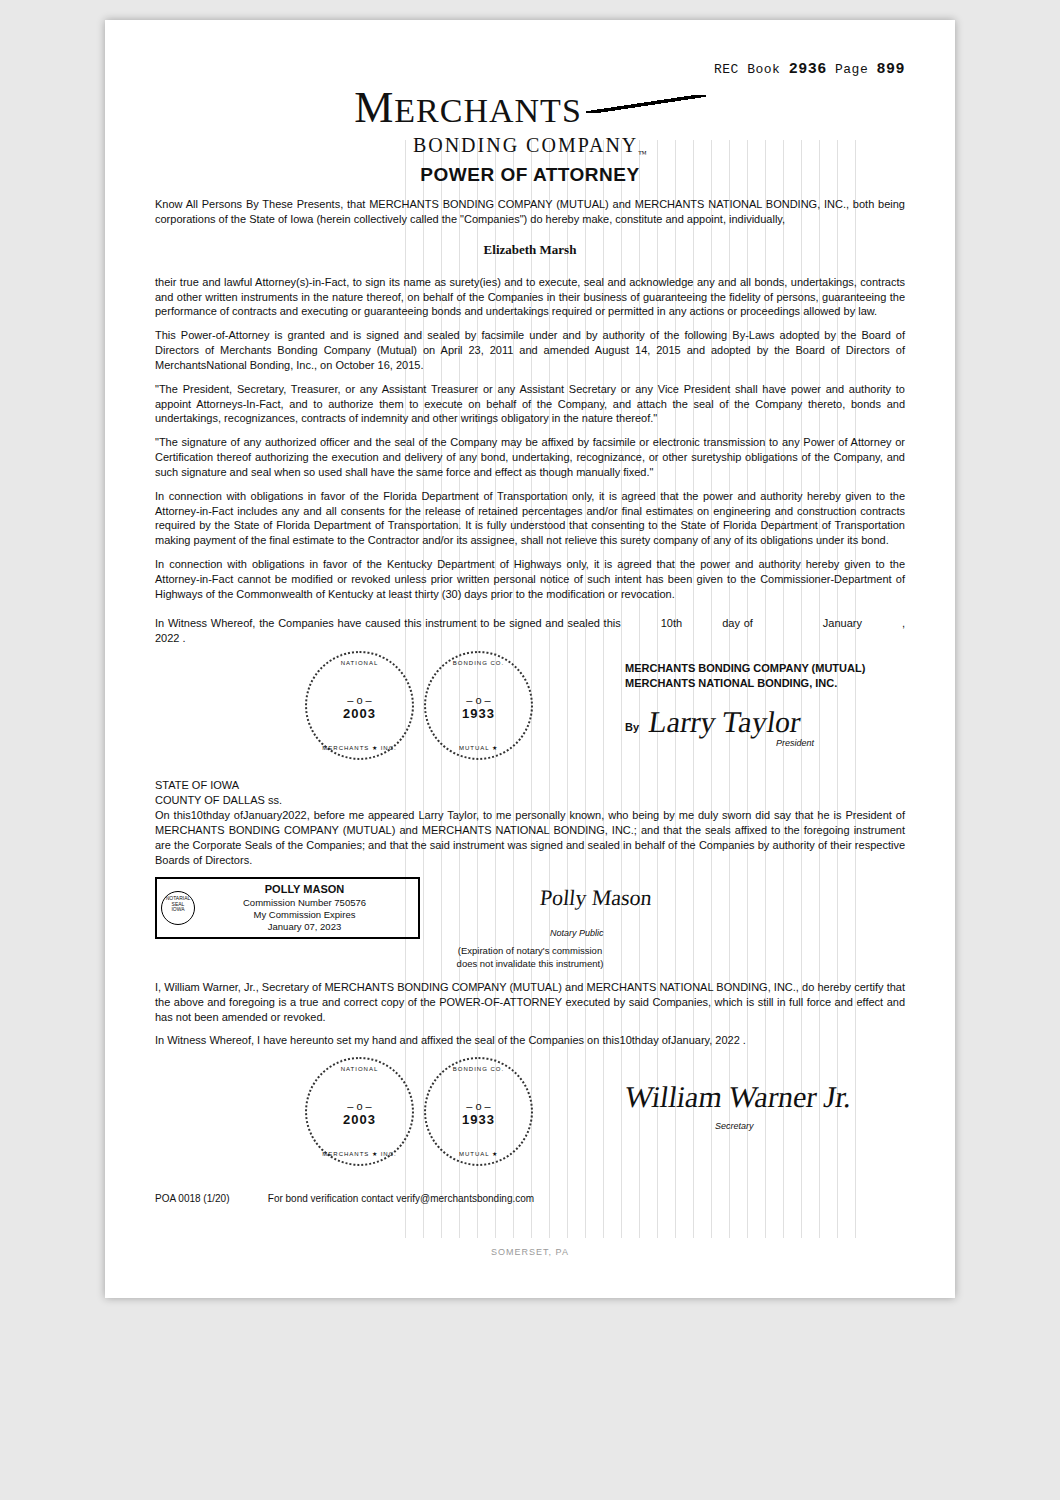REC Book 2936 Page 899
MERCHANTS
BONDING COMPANY™
POWER OF ATTORNEY
Know All Persons By These Presents, that MERCHANTS BONDING COMPANY (MUTUAL) and MERCHANTS NATIONAL BONDING, INC., both being corporations of the State of Iowa (herein collectively called the "Companies") do hereby make, constitute and appoint, individually,
Elizabeth Marsh
their true and lawful Attorney(s)-in-Fact, to sign its name as surety(ies) and to execute, seal and acknowledge any and all bonds, undertakings, contracts and other written instruments in the nature thereof, on behalf of the Companies in their business of guaranteeing the fidelity of persons, guaranteeing the performance of contracts and executing or guaranteeing bonds and undertakings required or permitted in any actions or proceedings allowed by law.
This Power-of-Attorney is granted and is signed and sealed by facsimile under and by authority of the following By-Laws adopted by the Board of Directors of Merchants Bonding Company (Mutual) on April 23, 2011 and amended August 14, 2015 and adopted by the Board of Directors of MerchantsNational Bonding, Inc., on October 16, 2015.
"The President, Secretary, Treasurer, or any Assistant Treasurer or any Assistant Secretary or any Vice President shall have power and authority to appoint Attorneys-In-Fact, and to authorize them to execute on behalf of the Company, and attach the seal of the Company thereto, bonds and undertakings, recognizances, contracts of indemnity and other writings obligatory in the nature thereof."
"The signature of any authorized officer and the seal of the Company may be affixed by facsimile or electronic transmission to any Power of Attorney or Certification thereof authorizing the execution and delivery of any bond, undertaking, recognizance, or other suretyship obligations of the Company, and such signature and seal when so used shall have the same force and effect as though manually fixed."
In connection with obligations in favor of the Florida Department of Transportation only, it is agreed that the power and authority hereby given to the Attorney-in-Fact includes any and all consents for the release of retained percentages and/or final estimates on engineering and construction contracts required by the State of Florida Department of Transportation. It is fully understood that consenting to the State of Florida Department of Transportation making payment of the final estimate to the Contractor and/or its assignee, shall not relieve this surety company of any of its obligations under its bond.
In connection with obligations in favor of the Kentucky Department of Highways only, it is agreed that the power and authority hereby given to the Attorney-in-Fact cannot be modified or revoked unless prior written personal notice of such intent has been given to the Commissioner-Department of Highways of the Commonwealth of Kentucky at least thirty (30) days prior to the modification or revocation.
In Witness Whereof, the Companies have caused this instrument to be signed and sealed this 10th day of January , 2022 .
NATIONAL
– o –
2003
MERCHANTS ★ INC.
BONDING CO.
– o –
1933
MUTUAL ★
MERCHANTS BONDING COMPANY (MUTUAL)
MERCHANTS NATIONAL BONDING, INC.
By Larry Taylor
President
STATE OF IOWA
COUNTY OF DALLAS ss.
On this 10th day of January 2022 , before me appeared Larry Taylor, to me personally known, who being by me duly sworn did say that he is President of MERCHANTS BONDING COMPANY (MUTUAL) and MERCHANTS NATIONAL BONDING, INC.; and that the seals affixed to the foregoing instrument are the Corporate Seals of the Companies; and that the said instrument was signed and sealed in behalf of the Companies by authority of their respective Boards of Directors.
NOTARIAL
SEAL
IOWA
POLLY MASON
Commission Number 750576
My Commission Expires
January 07, 2023
Polly Mason
Notary Public
(Expiration of notary's commission
does not invalidate this instrument)
I, William Warner, Jr., Secretary of MERCHANTS BONDING COMPANY (MUTUAL) and MERCHANTS NATIONAL BONDING, INC., do hereby certify that the above and foregoing is a true and correct copy of the POWER-OF-ATTORNEY executed by said Companies, which is still in full force and effect and has not been amended or revoked.
In Witness Whereof, I have hereunto set my hand and affixed the seal of the Companies on this 10th day of January , 2022 .
NATIONAL
– o –
2003
MERCHANTS ★ INC.
BONDING CO.
– o –
1933
MUTUAL ★
William Warner Jr.
Secretary
POA 0018 (1/20) For bond verification contact verify@merchantsbonding.com
SOMERSET, PA